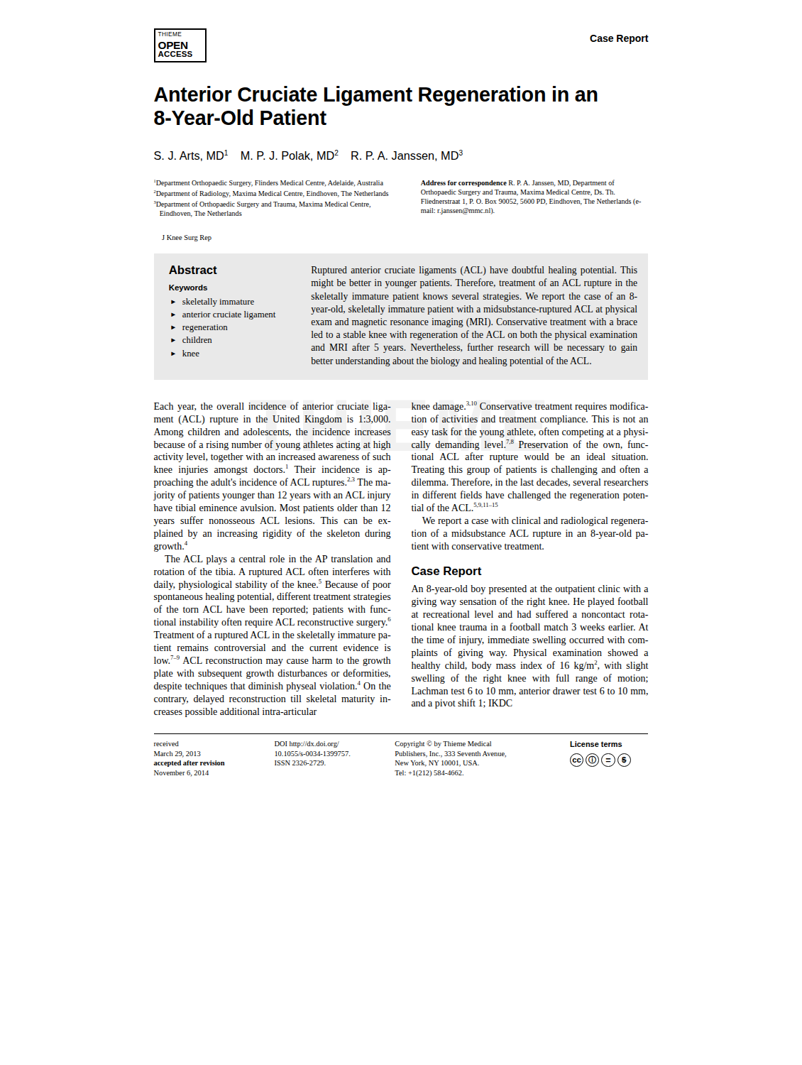THIEME
THIEME
OPEN
ACCESS
Case Report
Anterior Cruciate Ligament Regeneration in an
8-Year-Old Patient
S. J. Arts, MD1 M. P. J. Polak, MD2 R. P. A. Janssen, MD3
1Department Orthopaedic Surgery, Flinders Medical Centre, Adelaide, Australia
2Department of Radiology, Maxima Medical Centre, Eindhoven, The Netherlands
3Department of Orthopaedic Surgery and Trauma, Maxima Medical Centre, Eindhoven, The Netherlands
Address for correspondence R. P. A. Janssen, MD, Department of Orthopaedic Surgery and Trauma, Maxima Medical Centre, Ds. Th. Fliednerstraat 1, P. O. Box 90052, 5600 PD, Eindhoven, The Netherlands (e-mail: r.janssen@mmc.nl).
J Knee Surg Rep
Abstract
Keywords
skeletally immature
anterior cruciate ligament
regeneration
children
knee
Ruptured anterior cruciate ligaments (ACL) have doubtful healing potential. This might be better in younger patients. Therefore, treatment of an ACL rupture in the skeletally immature patient knows several strategies. We report the case of an 8-year-old, skeletally immature patient with a midsubstance-ruptured ACL at physical exam and magnetic resonance imaging (MRI). Conservative treatment with a brace led to a stable knee with regeneration of the ACL on both the physical examination and MRI after 5 years. Nevertheless, further research will be necessary to gain better understanding about the biology and healing potential of the ACL.
Each year, the overall incidence of anterior cruciate ligament (ACL) rupture in the United Kingdom is 1:3,000. Among children and adolescents, the incidence increases because of a rising number of young athletes acting at high activity level, together with an increased awareness of such knee injuries amongst doctors.1 Their incidence is approaching the adult's incidence of ACL ruptures.2,3 The majority of patients younger than 12 years with an ACL injury have tibial eminence avulsion. Most patients older than 12 years suffer nonosseous ACL lesions. This can be explained by an increasing rigidity of the skeleton during growth.4
The ACL plays a central role in the AP translation and rotation of the tibia. A ruptured ACL often interferes with daily, physiological stability of the knee.5 Because of poor spontaneous healing potential, different treatment strategies of the torn ACL have been reported; patients with functional instability often require ACL reconstructive surgery.6 Treatment of a ruptured ACL in the skeletally immature patient remains controversial and the current evidence is low.7–9 ACL reconstruction may cause harm to the growth plate with subsequent growth disturbances or deformities, despite techniques that diminish physeal violation.4 On the contrary, delayed reconstruction till skeletal maturity increases possible additional intra-articular
knee damage.3,10 Conservative treatment requires modification of activities and treatment compliance. This is not an easy task for the young athlete, often competing at a physically demanding level.7,8 Preservation of the own, functional ACL after rupture would be an ideal situation. Treating this group of patients is challenging and often a dilemma. Therefore, in the last decades, several researchers in different fields have challenged the regeneration potential of the ACL.5,9,11–15
We report a case with clinical and radiological regeneration of a midsubstance ACL rupture in an 8-year-old patient with conservative treatment.
Case Report
An 8-year-old boy presented at the outpatient clinic with a giving way sensation of the right knee. He played football at recreational level and had suffered a noncontact rotational knee trauma in a football match 3 weeks earlier. At the time of injury, immediate swelling occurred with complaints of giving way. Physical examination showed a healthy child, body mass index of 16 kg/m2, with slight swelling of the right knee with full range of motion; Lachman test 6 to 10 mm, anterior drawer test 6 to 10 mm, and a pivot shift 1; IKDC
received
March 29, 2013
accepted after revision
November 6, 2014
DOI http://dx.doi.org/
10.1055/s-0034-1399757.
ISSN 2326-2729.
Copyright © by Thieme Medical
Publishers, Inc., 333 Seventh Avenue,
New York, NY 10001, USA.
Tel: +1(212) 584-4662.
License terms
cc
ⓘ
=
$